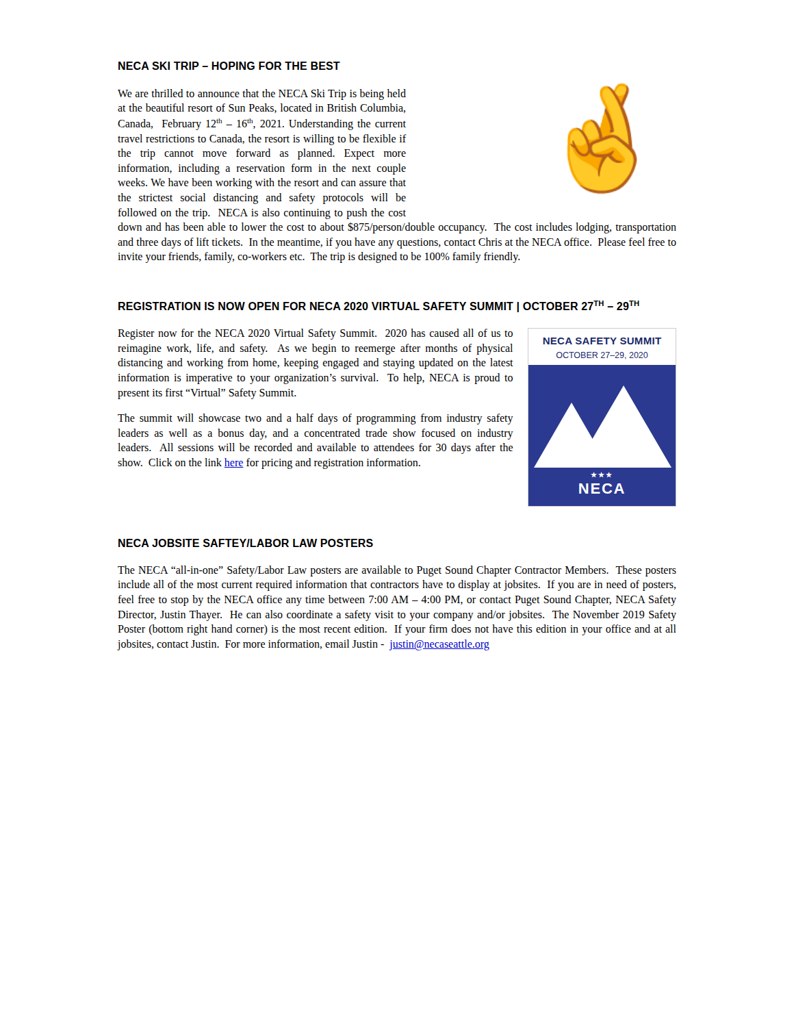NECA SKI TRIP – HOPING FOR THE BEST
🤞
We are thrilled to announce that the NECA Ski Trip is being held at the beautiful resort of Sun Peaks, located in British Columbia, Canada, February 12th – 16th, 2021. Understanding the current travel restrictions to Canada, the resort is willing to be flexible if the trip cannot move forward as planned. Expect more information, including a reservation form in the next couple weeks. We have been working with the resort and can assure that the strictest social distancing and safety protocols will be followed on the trip. NECA is also continuing to push the cost down and has been able to lower the cost to about $875/person/double occupancy. The cost includes lodging, transportation and three days of lift tickets. In the meantime, if you have any questions, contact Chris at the NECA office. Please feel free to invite your friends, family, co-workers etc. The trip is designed to be 100% family friendly.
REGISTRATION IS NOW OPEN FOR NECA 2020 VIRTUAL SAFETY SUMMIT | OCTOBER 27TH – 29TH
NECA SAFETY SUMMIT
OCTOBER 27–29, 2020
★★★ NECA
Register now for the NECA 2020 Virtual Safety Summit. 2020 has caused all of us to reimagine work, life, and safety. As we begin to reemerge after months of physical distancing and working from home, keeping engaged and staying updated on the latest information is imperative to your organization’s survival. To help, NECA is proud to present its first “Virtual” Safety Summit.
The summit will showcase two and a half days of programming from industry safety leaders as well as a bonus day, and a concentrated trade show focused on industry leaders. All sessions will be recorded and available to attendees for 30 days after the show. Click on the link here for pricing and registration information.
NECA JOBSITE SAFTEY/LABOR LAW POSTERS
The NECA “all-in-one” Safety/Labor Law posters are available to Puget Sound Chapter Contractor Members. These posters include all of the most current required information that contractors have to display at jobsites. If you are in need of posters, feel free to stop by the NECA office any time between 7:00 AM – 4:00 PM, or contact Puget Sound Chapter, NECA Safety Director, Justin Thayer. He can also coordinate a safety visit to your company and/or jobsites. The November 2019 Safety Poster (bottom right hand corner) is the most recent edition. If your firm does not have this edition in your office and at all jobsites, contact Justin. For more information, email Justin - justin@necaseattle.org